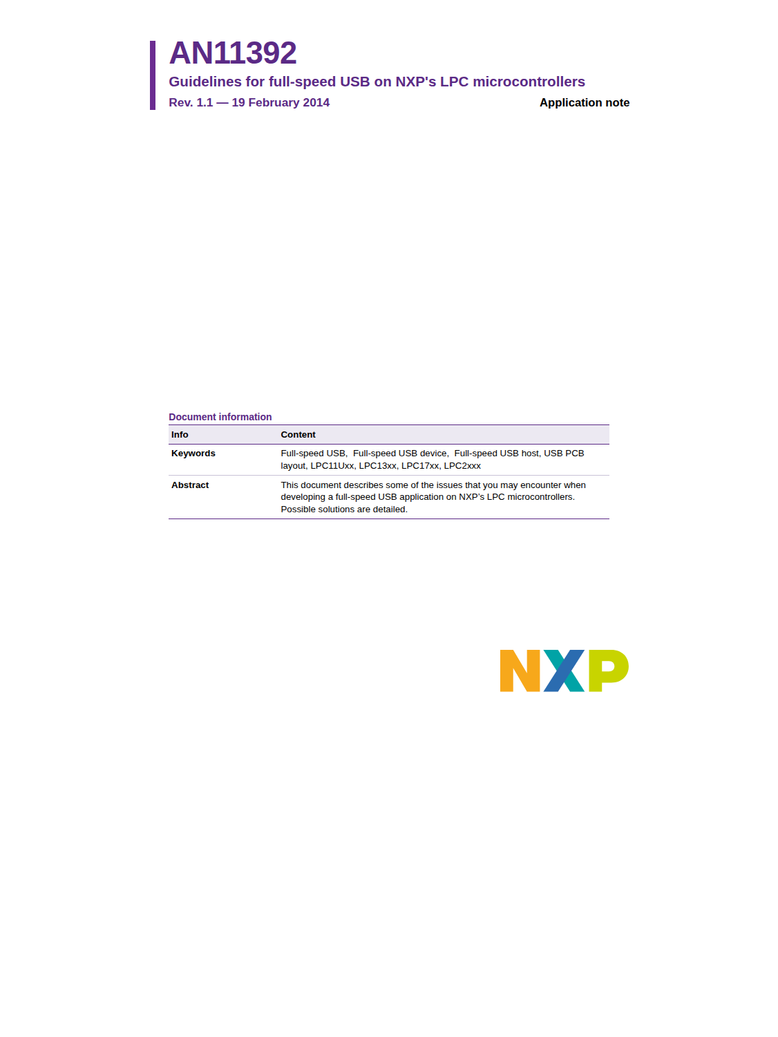AN11392
Guidelines for full-speed USB on NXP's LPC microcontrollers
Rev. 1.1 — 19 February 2014 Application note
Document information
| Info | Content |
| --- | --- |
| Keywords | Full-speed USB, Full-speed USB device, Full-speed USB host, USB PCB layout, LPC11Uxx, LPC13xx, LPC17xx, LPC2xxx |
| Abstract | This document describes some of the issues that you may encounter when developing a full-speed USB application on NXP’s LPC microcontrollers. Possible solutions are detailed. |